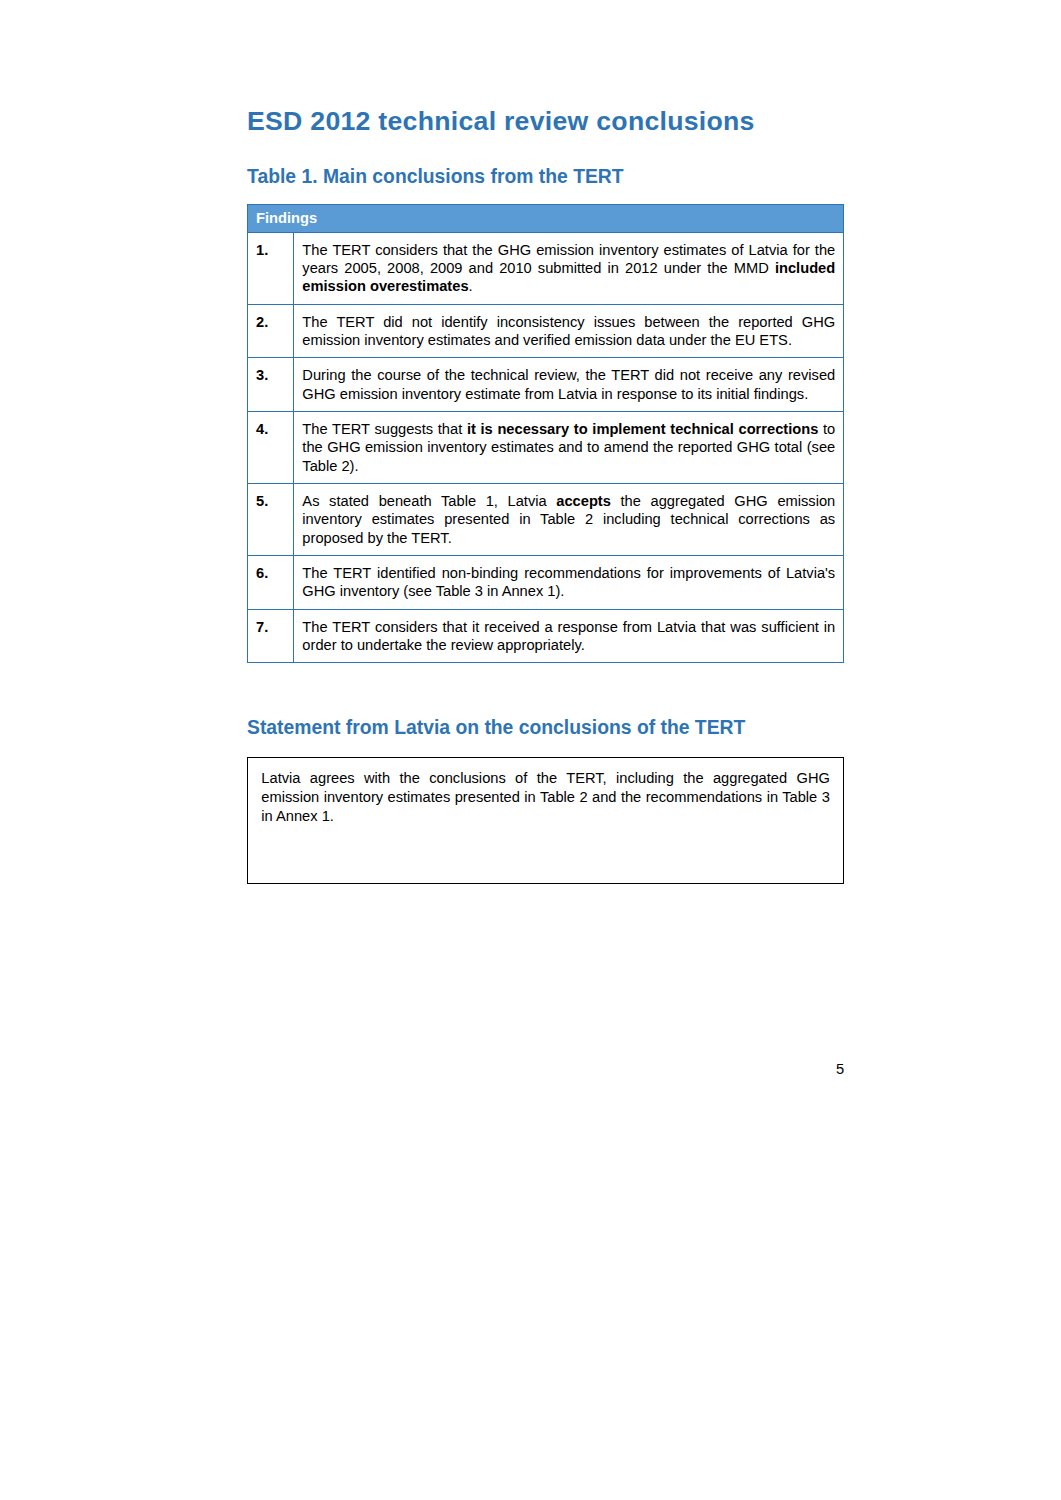ESD 2012 technical review conclusions
Table 1. Main conclusions from the TERT
| Findings |
| --- |
| 1. | The TERT considers that the GHG emission inventory estimates of Latvia for the years 2005, 2008, 2009 and 2010 submitted in 2012 under the MMD included emission overestimates . |
| 2. | The TERT did not identify inconsistency issues between the reported GHG emission inventory estimates and verified emission data under the EU ETS. |
| 3. | During the course of the technical review, the TERT did not receive any revised GHG emission inventory estimate from Latvia in response to its initial findings. |
| 4. | The TERT suggests that it is necessary to implement technical corrections to the GHG emission inventory estimates and to amend the reported GHG total (see Table 2). |
| 5. | As stated beneath Table 1, Latvia accepts the aggregated GHG emission inventory estimates presented in Table 2 including technical corrections as proposed by the TERT. |
| 6. | The TERT identified non-binding recommendations for improvements of Latvia's GHG inventory (see Table 3 in Annex 1). |
| 7. | The TERT considers that it received a response from Latvia that was sufficient in order to undertake the review appropriately. |
Statement from Latvia on the conclusions of the TERT
Latvia agrees with the conclusions of the TERT, including the aggregated GHG emission inventory estimates presented in Table 2 and the recommendations in Table 3 in Annex 1.
5